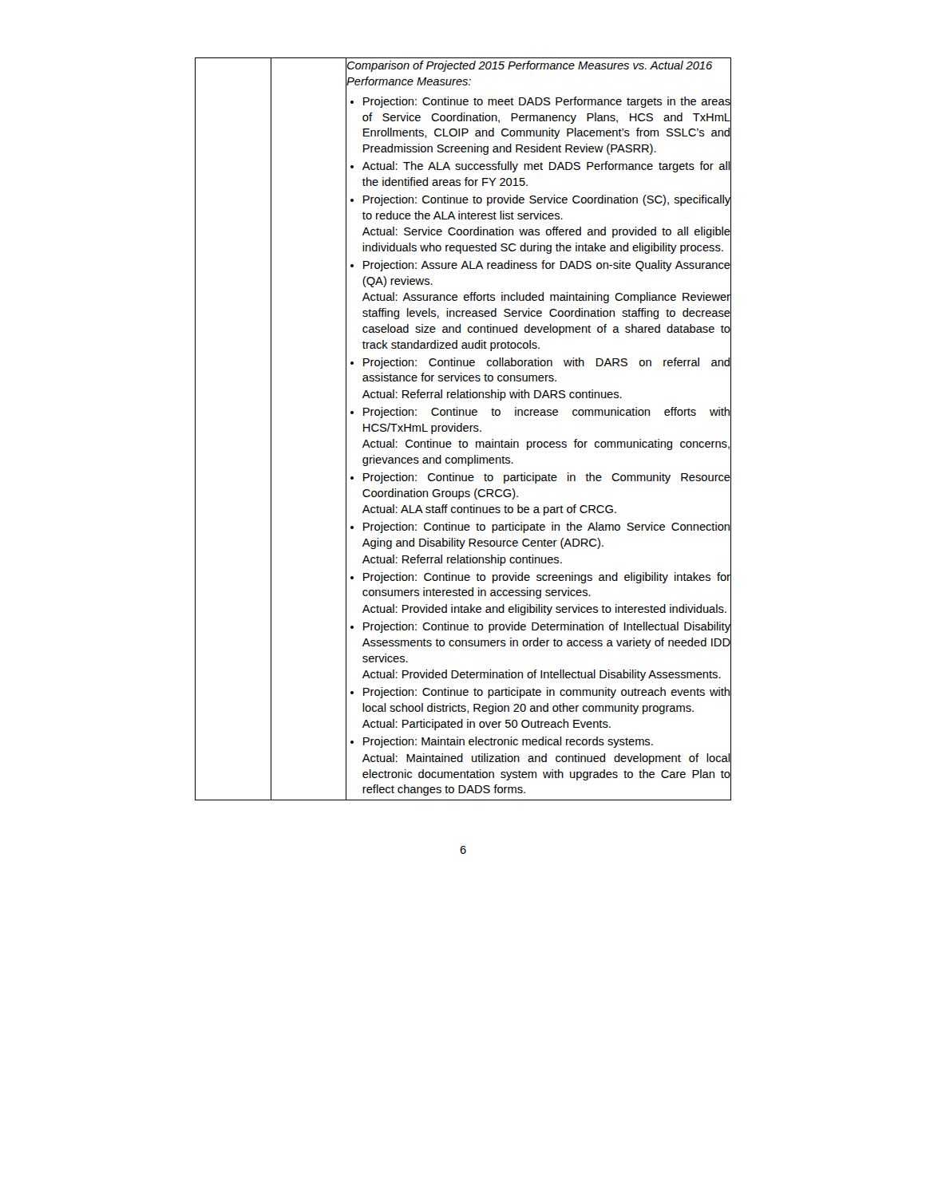| | | Comparison of Projected 2015 Performance Measures vs. Actual 2016 Performance Measures: Projection: Continue to meet DADS Performance targets in the areas of Service Coordination, Permanency Plans, HCS and TxHmL Enrollments, CLOIP and Community Placement’s from SSLC’s and Preadmission Screening and Resident Review (PASRR). Actual: The ALA successfully met DADS Performance targets for all the identified areas for FY 2015. Projection: Continue to provide Service Coordination (SC), specifically to reduce the ALA interest list services. Actual: Service Coordination was offered and provided to all eligible individuals who requested SC during the intake and eligibility process. Projection: Assure ALA readiness for DADS on-site Quality Assurance (QA) reviews. Actual: Assurance efforts included maintaining Compliance Reviewer staffing levels, increased Service Coordination staffing to decrease caseload size and continued development of a shared database to track standardized audit protocols. Projection: Continue collaboration with DARS on referral and assistance for services to consumers. Actual: Referral relationship with DARS continues. Projection: Continue to increase communication efforts with HCS/TxHmL providers. Actual: Continue to maintain process for communicating concerns, grievances and compliments. Projection: Continue to participate in the Community Resource Coordination Groups (CRCG). Actual: ALA staff continues to be a part of CRCG. Projection: Continue to participate in the Alamo Service Connection Aging and Disability Resource Center (ADRC). Actual: Referral relationship continues. Projection: Continue to provide screenings and eligibility intakes for consumers interested in accessing services. Actual: Provided intake and eligibility services to interested individuals. Projection: Continue to provide Determination of Intellectual Disability Assessments to consumers in order to access a variety of needed IDD services. Actual: Provided Determination of Intellectual Disability Assessments. Projection: Continue to participate in community outreach events with local school districts, Region 20 and other community programs. Actual: Participated in over 50 Outreach Events. Projection: Maintain electronic medical records systems. Actual: Maintained utilization and continued development of local electronic documentation system with upgrades to the Care Plan to reflect changes to DADS forms. |
6